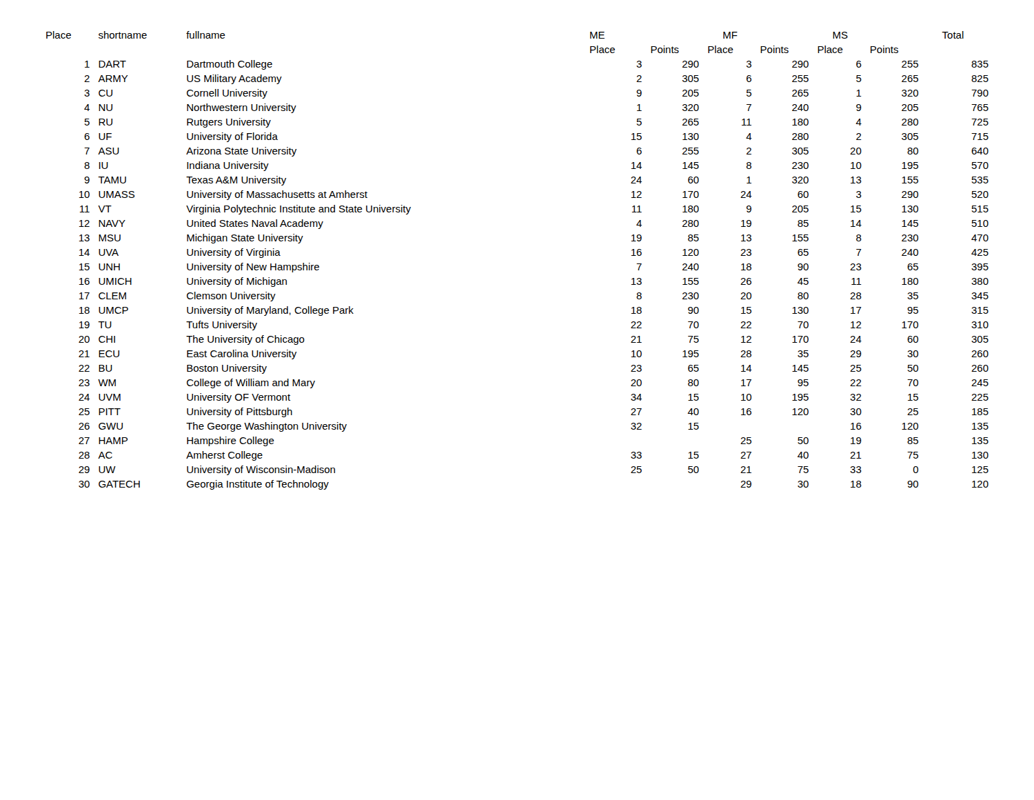| Place | shortname | fullname | | ME | MF | MS | Total |
| --- | --- | --- | --- | --- | --- | --- | --- |
| | | | | Place | Points | Place | Points | Place | Points | |
| 1 | DART | Dartmouth College | | 3 | 290 | 3 | 290 | 6 | 255 | 835 |
| 2 | ARMY | US Military Academy | | 2 | 305 | 6 | 255 | 5 | 265 | 825 |
| 3 | CU | Cornell University | | 9 | 205 | 5 | 265 | 1 | 320 | 790 |
| 4 | NU | Northwestern University | | 1 | 320 | 7 | 240 | 9 | 205 | 765 |
| 5 | RU | Rutgers University | | 5 | 265 | 11 | 180 | 4 | 280 | 725 |
| 6 | UF | University of Florida | | 15 | 130 | 4 | 280 | 2 | 305 | 715 |
| 7 | ASU | Arizona State University | | 6 | 255 | 2 | 305 | 20 | 80 | 640 |
| 8 | IU | Indiana University | | 14 | 145 | 8 | 230 | 10 | 195 | 570 |
| 9 | TAMU | Texas A&M University | | 24 | 60 | 1 | 320 | 13 | 155 | 535 |
| 10 | UMASS | University of Massachusetts at Amherst | | 12 | 170 | 24 | 60 | 3 | 290 | 520 |
| 11 | VT | Virginia Polytechnic Institute and State University | | 11 | 180 | 9 | 205 | 15 | 130 | 515 |
| 12 | NAVY | United States Naval Academy | | 4 | 280 | 19 | 85 | 14 | 145 | 510 |
| 13 | MSU | Michigan State University | | 19 | 85 | 13 | 155 | 8 | 230 | 470 |
| 14 | UVA | University of Virginia | | 16 | 120 | 23 | 65 | 7 | 240 | 425 |
| 15 | UNH | University of New Hampshire | | 7 | 240 | 18 | 90 | 23 | 65 | 395 |
| 16 | UMICH | University of Michigan | | 13 | 155 | 26 | 45 | 11 | 180 | 380 |
| 17 | CLEM | Clemson University | | 8 | 230 | 20 | 80 | 28 | 35 | 345 |
| 18 | UMCP | University of Maryland, College Park | | 18 | 90 | 15 | 130 | 17 | 95 | 315 |
| 19 | TU | Tufts University | | 22 | 70 | 22 | 70 | 12 | 170 | 310 |
| 20 | CHI | The University of Chicago | | 21 | 75 | 12 | 170 | 24 | 60 | 305 |
| 21 | ECU | East Carolina University | | 10 | 195 | 28 | 35 | 29 | 30 | 260 |
| 22 | BU | Boston University | | 23 | 65 | 14 | 145 | 25 | 50 | 260 |
| 23 | WM | College of William and Mary | | 20 | 80 | 17 | 95 | 22 | 70 | 245 |
| 24 | UVM | University OF Vermont | | 34 | 15 | 10 | 195 | 32 | 15 | 225 |
| 25 | PITT | University of Pittsburgh | | 27 | 40 | 16 | 120 | 30 | 25 | 185 |
| 26 | GWU | The George Washington University | | 32 | 15 | | | 16 | 120 | 135 |
| 27 | HAMP | Hampshire College | | | | 25 | 50 | 19 | 85 | 135 |
| 28 | AC | Amherst College | | 33 | 15 | 27 | 40 | 21 | 75 | 130 |
| 29 | UW | University of Wisconsin-Madison | | 25 | 50 | 21 | 75 | 33 | 0 | 125 |
| 30 | GATECH | Georgia Institute of Technology | | | | 29 | 30 | 18 | 90 | 120 |